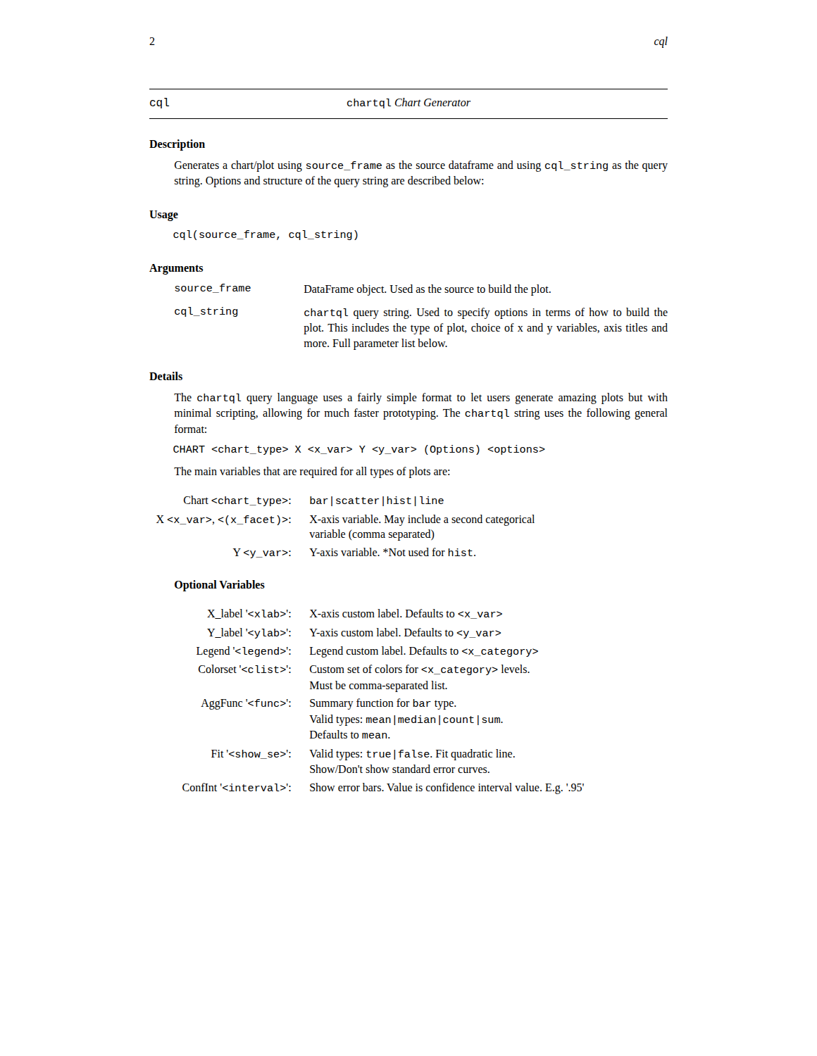2 cql
cql chartql Chart Generator
Description
Generates a chart/plot using source_frame as the source dataframe and using cql_string as the query string. Options and structure of the query string are described below:
Usage
cql(source_frame, cql_string)
Arguments
source_frame
DataFrame object. Used as the source to build the plot.
cql_string
chartql query string. Used to specify options in terms of how to build the plot. This includes the type of plot, choice of x and y variables, axis titles and more. Full parameter list below.
Details
The chartql query language uses a fairly simple format to let users generate amazing plots but with minimal scripting, allowing for much faster prototyping. The chartql string uses the following general format:
CHART <chart_type> X <x_var> Y <y_var> (Options) <options>
The main variables that are required for all types of plots are:
| Chart <chart_type> : | bar/scatter/hist/line |
| X <x_var> , <(x_facet)> : | X-axis variable. May include a second categorical variable (comma separated) |
| Y <y_var> : | Y-axis variable. *Not used for hist . |
Optional Variables
| X_label ' <xlab> ': | X-axis custom label. Defaults to <x_var> |
| Y_label ' <ylab> ': | Y-axis custom label. Defaults to <y_var> |
| Legend ' <legend> ': | Legend custom label. Defaults to <x_category> |
| Colorset ' <clist> ': | Custom set of colors for <x_category> levels. Must be comma-separated list. |
| AggFunc ' <func> ': | Summary function for bar type. Valid types: mean/median/count/sum . Defaults to mean . |
| Fit ' <show_se> ': | Valid types: true/false . Fit quadratic line. Show/Don't show standard error curves. |
| ConfInt ' <interval> ': | Show error bars. Value is confidence interval value. E.g. '.95' |